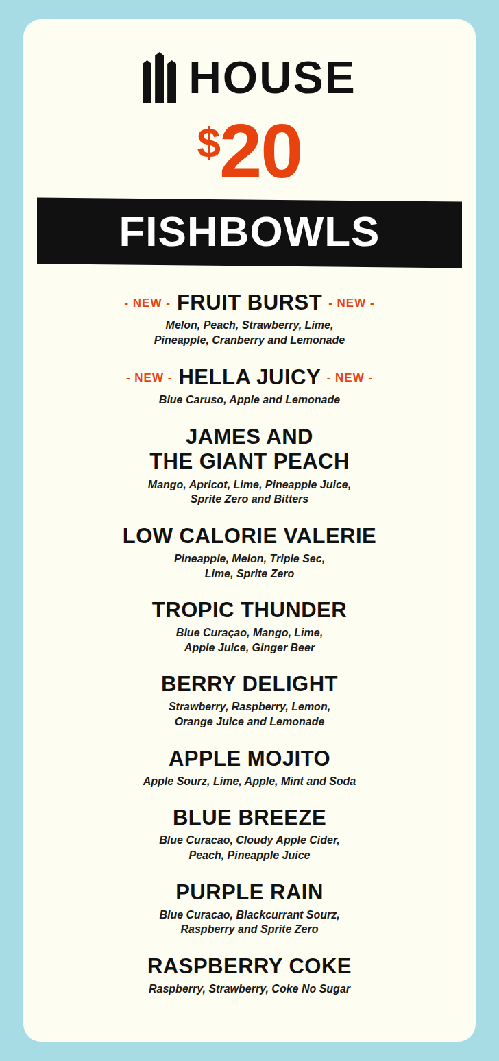HOUSE
$20
FISHBOWLS
- NEW - FRUIT BURST - NEW -
Melon, Peach, Strawberry, Lime,
Pineapple, Cranberry and Lemonade
- NEW - HELLA JUICY - NEW -
Blue Caruso, Apple and Lemonade
JAMES AND
THE GIANT PEACH
Mango, Apricot, Lime, Pineapple Juice,
Sprite Zero and Bitters
LOW CALORIE VALERIE
Pineapple, Melon, Triple Sec,
Lime, Sprite Zero
TROPIC THUNDER
Blue Curaçao, Mango, Lime,
Apple Juice, Ginger Beer
BERRY DELIGHT
Strawberry, Raspberry, Lemon,
Orange Juice and Lemonade
APPLE MOJITO
Apple Sourz, Lime, Apple, Mint and Soda
BLUE BREEZE
Blue Curacao, Cloudy Apple Cider,
Peach, Pineapple Juice
PURPLE RAIN
Blue Curacao, Blackcurrant Sourz,
Raspberry and Sprite Zero
RASPBERRY COKE
Raspberry, Strawberry, Coke No Sugar